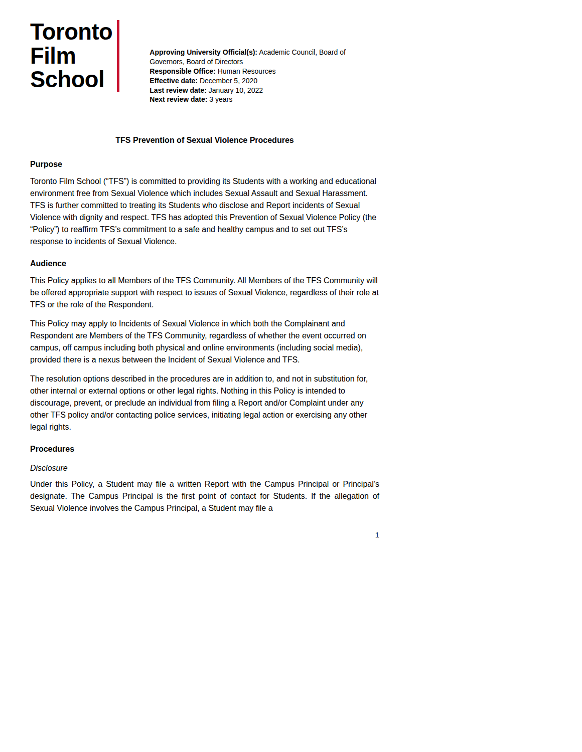Toronto
Film
School
Approving University Official(s): Academic Council, Board of Governors, Board of Directors
Responsible Office: Human Resources
Effective date: December 5, 2020
Last review date: January 10, 2022
Next review date: 3 years
TFS Prevention of Sexual Violence Procedures
Purpose
Toronto Film School (“TFS”) is committed to providing its Students with a working and educational environment free from Sexual Violence which includes Sexual Assault and Sexual Harassment. TFS is further committed to treating its Students who disclose and Report incidents of Sexual Violence with dignity and respect. TFS has adopted this Prevention of Sexual Violence Policy (the “Policy”) to reaffirm TFS’s commitment to a safe and healthy campus and to set out TFS’s response to incidents of Sexual Violence.
Audience
This Policy applies to all Members of the TFS Community. All Members of the TFS Community will be offered appropriate support with respect to issues of Sexual Violence, regardless of their role at TFS or the role of the Respondent.
This Policy may apply to Incidents of Sexual Violence in which both the Complainant and Respondent are Members of the TFS Community, regardless of whether the event occurred on campus, off campus including both physical and online environments (including social media), provided there is a nexus between the Incident of Sexual Violence and TFS.
The resolution options described in the procedures are in addition to, and not in substitution for, other internal or external options or other legal rights. Nothing in this Policy is intended to discourage, prevent, or preclude an individual from filing a Report and/or Complaint under any other TFS policy and/or contacting police services, initiating legal action or exercising any other legal rights.
Procedures
Disclosure
Under this Policy, a Student may file a written Report with the Campus Principal or Principal’s designate. The Campus Principal is the first point of contact for Students. If the allegation of Sexual Violence involves the Campus Principal, a Student may file a
1